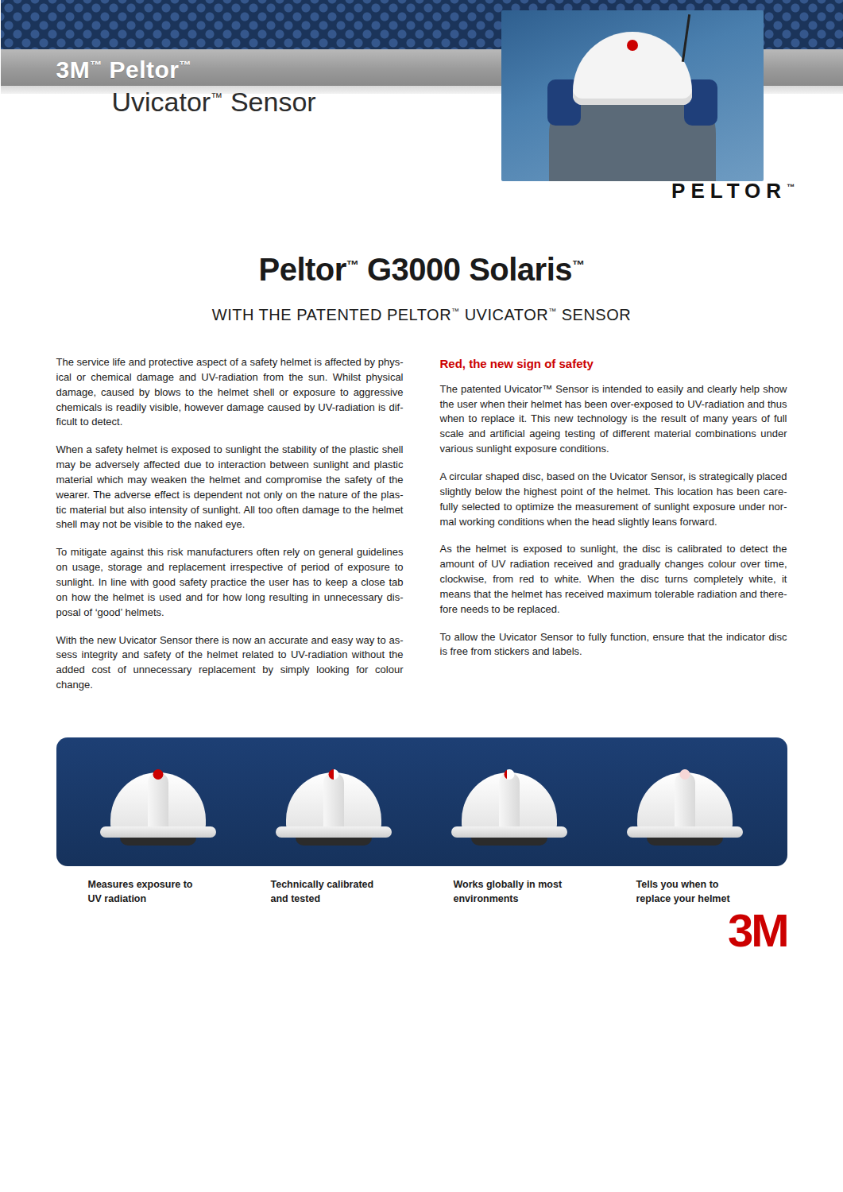3M™ Peltor™
Uvicator™ Sensor
PELTOR™
Peltor™ G3000 Solaris™
WITH THE PATENTED PELTOR™ UVICATOR™ SENSOR
The service life and protective aspect of a safety helmet is affected by physical or chemical damage and UV-radiation from the sun. Whilst physical damage, caused by blows to the helmet shell or exposure to aggressive chemicals is readily visible, however damage caused by UV-radiation is difficult to detect.
When a safety helmet is exposed to sunlight the stability of the plastic shell may be adversely affected due to interaction between sunlight and plastic material which may weaken the helmet and compromise the safety of the wearer. The adverse effect is dependent not only on the nature of the plastic material but also intensity of sunlight. All too often damage to the helmet shell may not be visible to the naked eye.
To mitigate against this risk manufacturers often rely on general guidelines on usage, storage and replacement irrespective of period of exposure to sunlight. In line with good safety practice the user has to keep a close tab on how the helmet is used and for how long resulting in unnecessary disposal of ‘good’ helmets.
With the new Uvicator Sensor there is now an accurate and easy way to assess integrity and safety of the helmet related to UV-radiation without the added cost of unnecessary replacement by simply looking for colour change.
Red, the new sign of safety
The patented Uvicator™ Sensor is intended to easily and clearly help show the user when their helmet has been over-exposed to UV-radiation and thus when to replace it. This new technology is the result of many years of full scale and artificial ageing testing of different material combinations under various sunlight exposure conditions.
A circular shaped disc, based on the Uvicator Sensor, is strategically placed slightly below the highest point of the helmet. This location has been carefully selected to optimize the measurement of sunlight exposure under normal working conditions when the head slightly leans forward.
As the helmet is exposed to sunlight, the disc is calibrated to detect the amount of UV radiation received and gradually changes colour over time, clockwise, from red to white. When the disc turns completely white, it means that the helmet has received maximum tolerable radiation and therefore needs to be replaced.
To allow the Uvicator Sensor to fully function, ensure that the indicator disc is free from stickers and labels.
Measures exposure to UV radiation
Technically calibrated and tested
Works globally in most environments
Tells you when to replace your helmet
3M